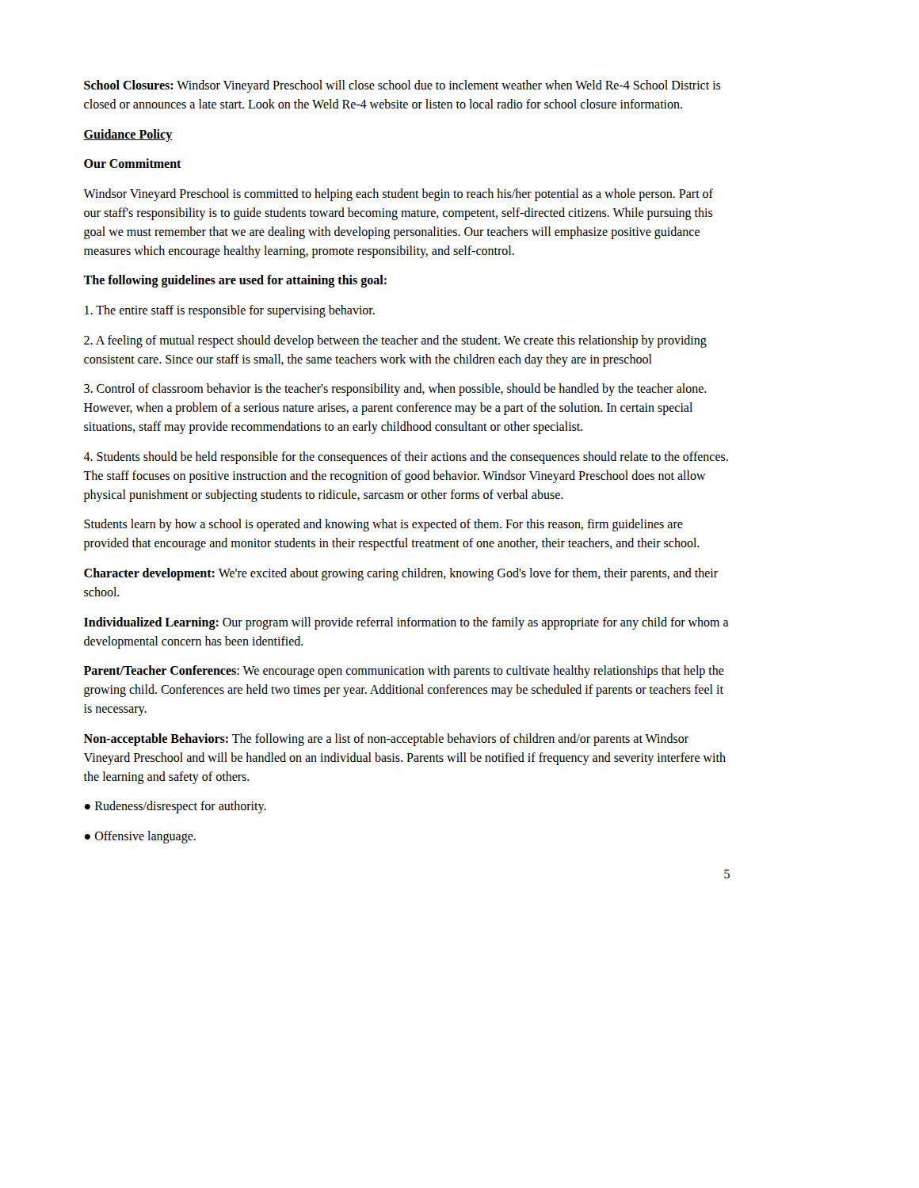School Closures: Windsor Vineyard Preschool will close school due to inclement weather when Weld Re-4 School District is closed or announces a late start. Look on the Weld Re-4 website or listen to local radio for school closure information.
Guidance Policy
Our Commitment
Windsor Vineyard Preschool is committed to helping each student begin to reach his/her potential as a whole person. Part of our staff's responsibility is to guide students toward becoming mature, competent, self-directed citizens. While pursuing this goal we must remember that we are dealing with developing personalities. Our teachers will emphasize positive guidance measures which encourage healthy learning, promote responsibility, and self-control.
The following guidelines are used for attaining this goal:
1. The entire staff is responsible for supervising behavior.
2. A feeling of mutual respect should develop between the teacher and the student. We create this relationship by providing consistent care. Since our staff is small, the same teachers work with the children each day they are in preschool
3. Control of classroom behavior is the teacher's responsibility and, when possible, should be handled by the teacher alone. However, when a problem of a serious nature arises, a parent conference may be a part of the solution. In certain special situations, staff may provide recommendations to an early childhood consultant or other specialist.
4. Students should be held responsible for the consequences of their actions and the consequences should relate to the offences. The staff focuses on positive instruction and the recognition of good behavior. Windsor Vineyard Preschool does not allow physical punishment or subjecting students to ridicule, sarcasm or other forms of verbal abuse.
Students learn by how a school is operated and knowing what is expected of them. For this reason, firm guidelines are provided that encourage and monitor students in their respectful treatment of one another, their teachers, and their school.
Character development: We're excited about growing caring children, knowing God's love for them, their parents, and their school.
Individualized Learning: Our program will provide referral information to the family as appropriate for any child for whom a developmental concern has been identified.
Parent/Teacher Conferences: We encourage open communication with parents to cultivate healthy relationships that help the growing child. Conferences are held two times per year. Additional conferences may be scheduled if parents or teachers feel it is necessary.
Non-acceptable Behaviors: The following are a list of non-acceptable behaviors of children and/or parents at Windsor Vineyard Preschool and will be handled on an individual basis. Parents will be notified if frequency and severity interfere with the learning and safety of others.
● Rudeness/disrespect for authority.
● Offensive language.
5